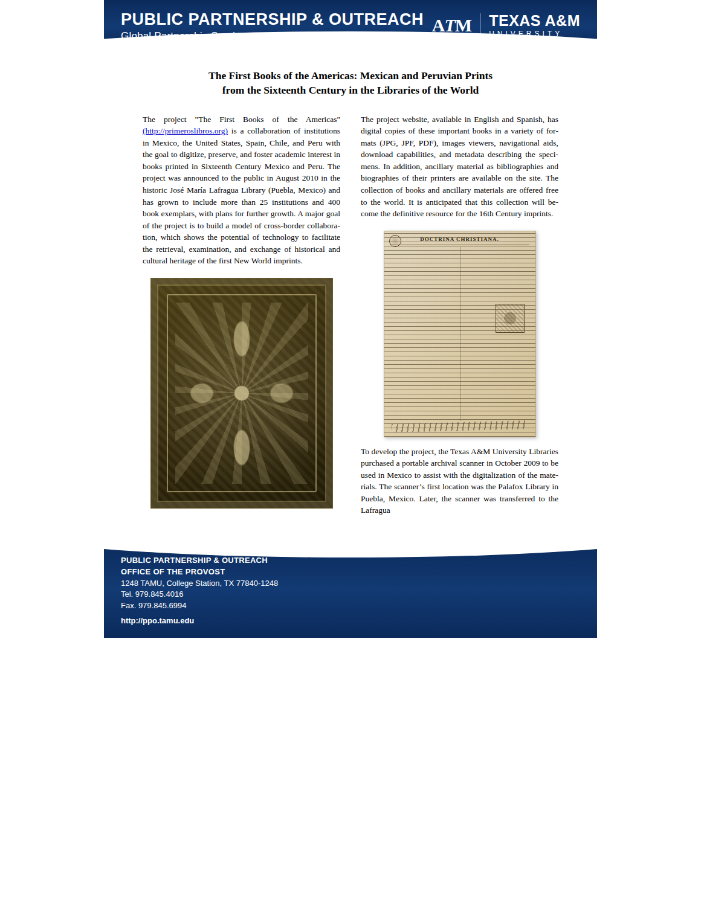Public Partnership & Outreach
Global Partnership Services
ATM
TEXAS A&M
UNIVERSITY
The First Books of the Americas: Mexican and Peruvian Prints
from the Sixteenth Century in the Libraries of the World
The project "The First Books of the Americas" (http://primeroslibros.org) is a collaboration of institutions in Mexico, the United States, Spain, Chile, and Peru with the goal to digitize, preserve, and foster academic interest in books printed in Sixteenth Century Mexico and Peru. The project was announced to the public in August 2010 in the historic José María Lafragua Library (Puebla, Mexico) and has grown to include more than 25 institutions and 400 book exemplars, with plans for further growth. A major goal of the project is to build a model of cross-border collaboration, which shows the potential of technology to facilitate the retrieval, examination, and exchange of historical and cultural heritage of the first New World imprints.
The project website, available in English and Spanish, has digital copies of these important books in a variety of formats (JPG, JPF, PDF), images viewers, navigational aids, download capabilities, and metadata describing the specimens. In addition, ancillary material as bibliographies and biographies of their printers are available on the site. The collection of books and ancillary materials are offered free to the world. It is anticipated that this collection will become the definitive resource for the 16th Century imprints.
DOCTRINA CHRISTIANA.
To develop the project, the Texas A&M University Libraries purchased a portable archival scanner in October 2009 to be used in Mexico to assist with the digitalization of the materials. The scanner’s first location was the Palafox Library in Puebla, Mexico. Later, the scanner was transferred to the Lafragua
PUBLIC PARTNERSHIP & OUTREACH
OFFICE OF THE PROVOST
1248 TAMU, College Station, TX 77840-1248
Tel. 979.845.4016
Fax. 979.845.6994
http://ppo.tamu.edu